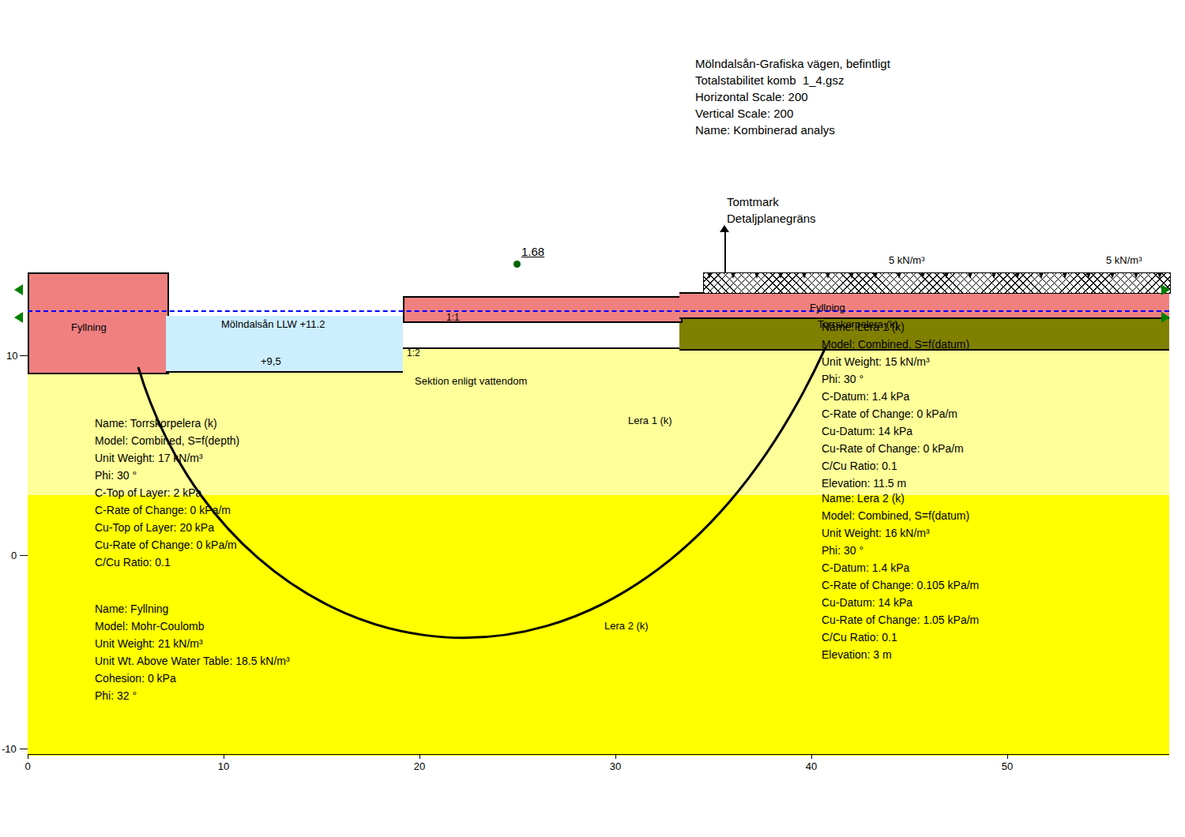Mölndalsån-Grafiska vägen, befintligt
Totalstabilitet komb 1_4.gsz
Horizontal Scale: 200
Vertical Scale: 200
Name: Kombinerad analys
1.68
Tomtmark
Detaljplanegräns
5 kN/m³
5 kN/m³
Fyllning
Mölndalsån LLW +11.2
+9,5
1:1
1:2
Sektion enligt vattendom
Lera 1 (k)
Lera 2 (k)
Fyllning
Torrskorpelera (k)
Name: Torrskorpelera (k)
Model: Combined, S=f(depth)
Unit Weight: 17 kN/m³
Phi: 30 °
C-Top of Layer: 2 kPa
C-Rate of Change: 0 kPa/m
Cu-Top of Layer: 20 kPa
Cu-Rate of Change: 0 kPa/m
C/Cu Ratio: 0.1
Name: Fyllning
Model: Mohr-Coulomb
Unit Weight: 21 kN/m³
Unit Wt. Above Water Table: 18.5 kN/m³
Cohesion: 0 kPa
Phi: 32 °
Name: Lera 1 (k)
Model: Combined, S=f(datum)
Unit Weight: 15 kN/m³
Phi: 30 °
C-Datum: 1.4 kPa
C-Rate of Change: 0 kPa/m
Cu-Datum: 14 kPa
Cu-Rate of Change: 0 kPa/m
C/Cu Ratio: 0.1
Elevation: 11.5 m
Name: Lera 2 (k)
Model: Combined, S=f(datum)
Unit Weight: 16 kN/m³
Phi: 30 °
C-Datum: 1.4 kPa
C-Rate of Change: 0.105 kPa/m
Cu-Datum: 14 kPa
Cu-Rate of Change: 1.05 kPa/m
C/Cu Ratio: 0.1
Elevation: 3 m
0
10
20
30
40
50
10
0
-10